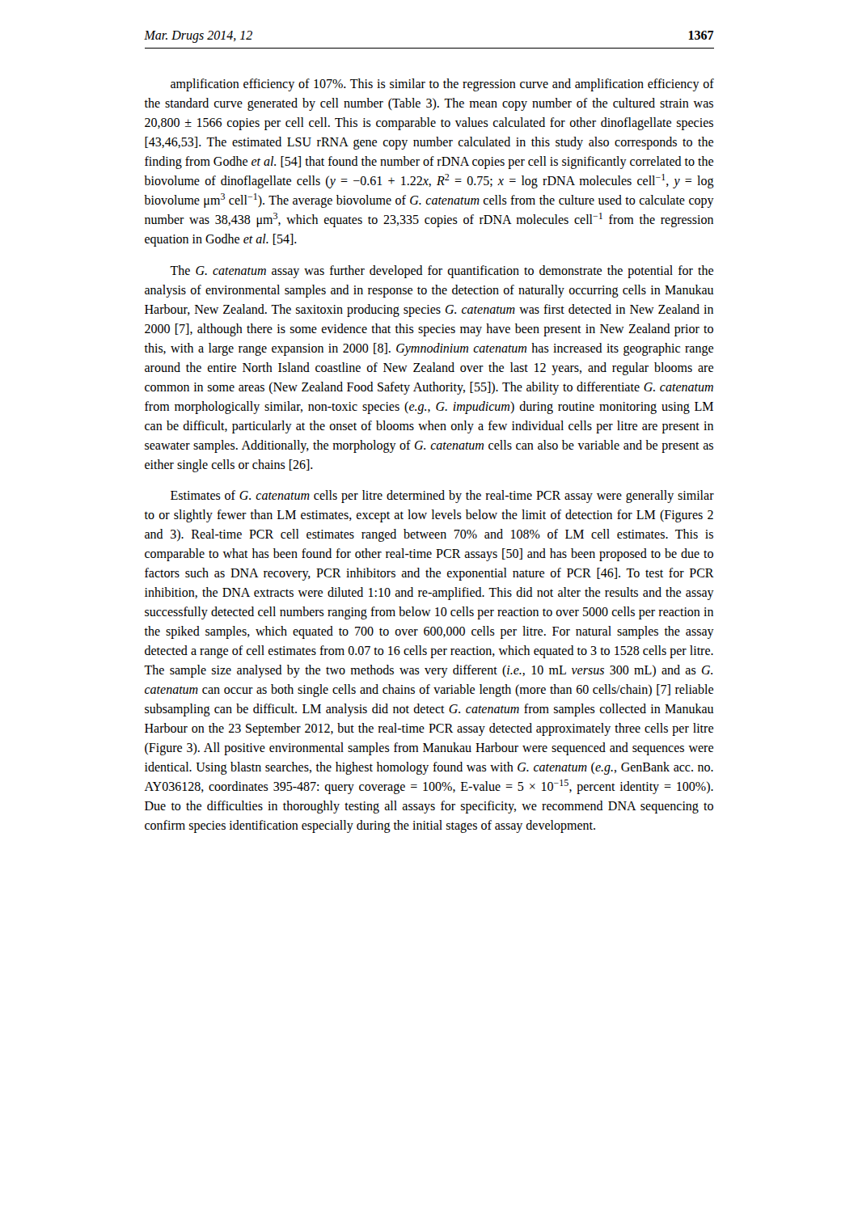Mar. Drugs 2014, 12 1367
amplification efficiency of 107%. This is similar to the regression curve and amplification efficiency of the standard curve generated by cell number (Table 3). The mean copy number of the cultured strain was 20,800 ± 1566 copies per cell cell. This is comparable to values calculated for other dinoflagellate species [43,46,53]. The estimated LSU rRNA gene copy number calculated in this study also corresponds to the finding from Godhe et al. [54] that found the number of rDNA copies per cell is significantly correlated to the biovolume of dinoflagellate cells (y = −0.61 + 1.22x, R2 = 0.75; x = log rDNA molecules cell−1, y = log biovolume μm3 cell−1). The average biovolume of G. catenatum cells from the culture used to calculate copy number was 38,438 μm3, which equates to 23,335 copies of rDNA molecules cell−1 from the regression equation in Godhe et al. [54].
The G. catenatum assay was further developed for quantification to demonstrate the potential for the analysis of environmental samples and in response to the detection of naturally occurring cells in Manukau Harbour, New Zealand. The saxitoxin producing species G. catenatum was first detected in New Zealand in 2000 [7], although there is some evidence that this species may have been present in New Zealand prior to this, with a large range expansion in 2000 [8]. Gymnodinium catenatum has increased its geographic range around the entire North Island coastline of New Zealand over the last 12 years, and regular blooms are common in some areas (New Zealand Food Safety Authority, [55]). The ability to differentiate G. catenatum from morphologically similar, non-toxic species (e.g., G. impudicum) during routine monitoring using LM can be difficult, particularly at the onset of blooms when only a few individual cells per litre are present in seawater samples. Additionally, the morphology of G. catenatum cells can also be variable and be present as either single cells or chains [26].
Estimates of G. catenatum cells per litre determined by the real-time PCR assay were generally similar to or slightly fewer than LM estimates, except at low levels below the limit of detection for LM (Figures 2 and 3). Real-time PCR cell estimates ranged between 70% and 108% of LM cell estimates. This is comparable to what has been found for other real-time PCR assays [50] and has been proposed to be due to factors such as DNA recovery, PCR inhibitors and the exponential nature of PCR [46]. To test for PCR inhibition, the DNA extracts were diluted 1:10 and re-amplified. This did not alter the results and the assay successfully detected cell numbers ranging from below 10 cells per reaction to over 5000 cells per reaction in the spiked samples, which equated to 700 to over 600,000 cells per litre. For natural samples the assay detected a range of cell estimates from 0.07 to 16 cells per reaction, which equated to 3 to 1528 cells per litre. The sample size analysed by the two methods was very different (i.e., 10 mL versus 300 mL) and as G. catenatum can occur as both single cells and chains of variable length (more than 60 cells/chain) [7] reliable subsampling can be difficult. LM analysis did not detect G. catenatum from samples collected in Manukau Harbour on the 23 September 2012, but the real-time PCR assay detected approximately three cells per litre (Figure 3). All positive environmental samples from Manukau Harbour were sequenced and sequences were identical. Using blastn searches, the highest homology found was with G. catenatum (e.g., GenBank acc. no. AY036128, coordinates 395-487: query coverage = 100%, E-value = 5 × 10−15, percent identity = 100%). Due to the difficulties in thoroughly testing all assays for specificity, we recommend DNA sequencing to confirm species identification especially during the initial stages of assay development.